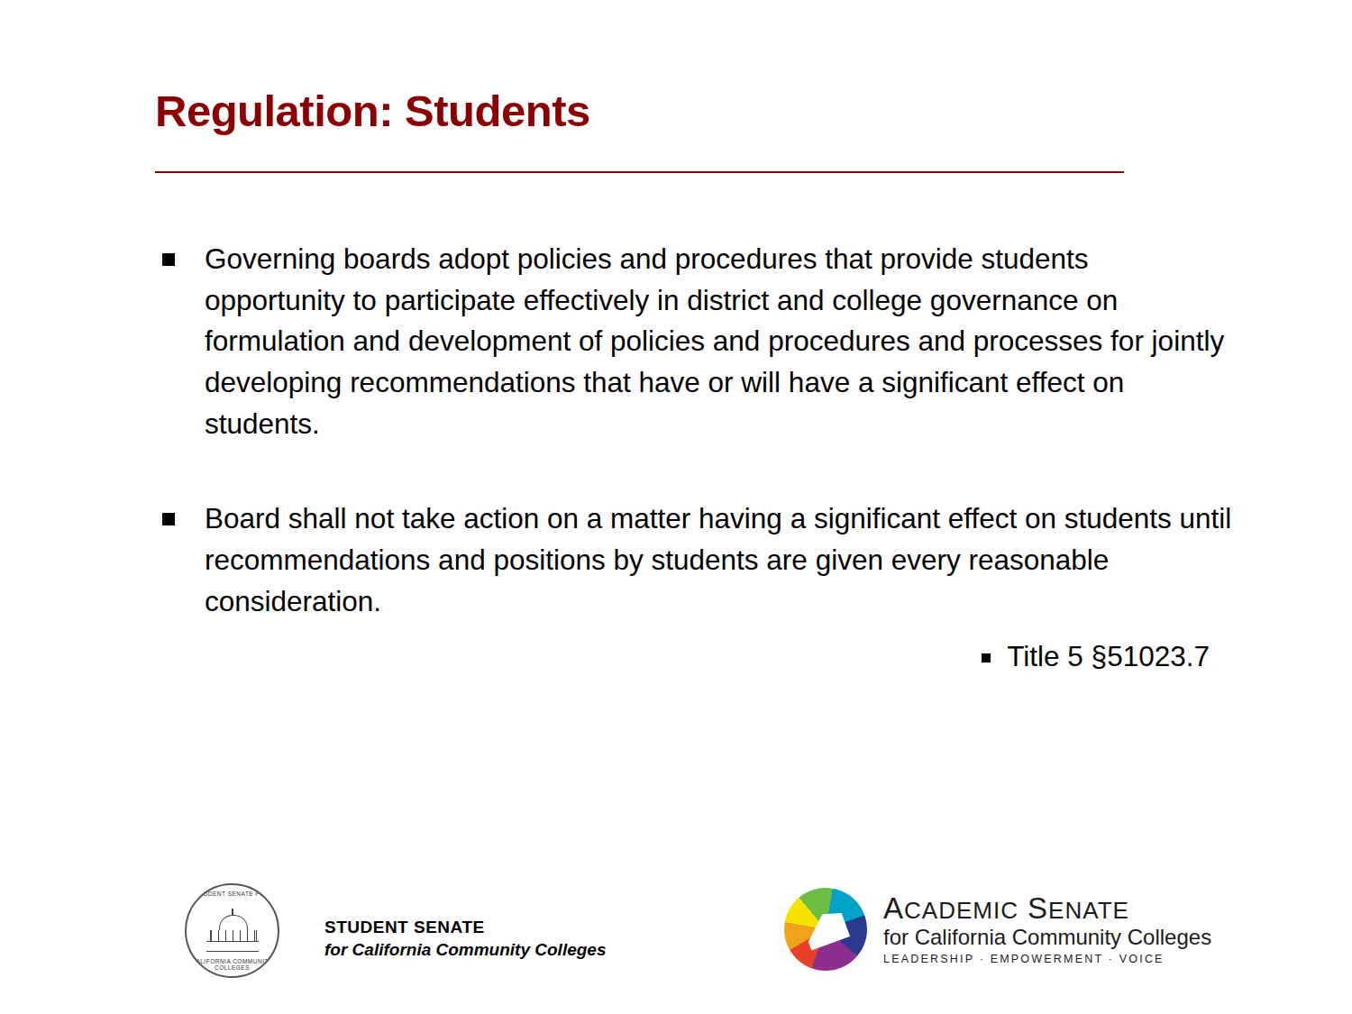Regulation: Students
Governing boards adopt policies and procedures that provide students opportunity to participate effectively in district and college governance on formulation and development of policies and procedures and processes for jointly developing recommendations that have or will have a significant effect on students.
Board shall not take action on a matter having a significant effect on students until recommendations and positions by students are given every reasonable consideration.
Title 5 §51023.7
STUDENT SENATE FOR CALIFORNIA COMMUNITY COLLEGES
STUDENT SENATE
for California Community Colleges
ACADEMIC SENATE
for California Community Colleges
LEADERSHIP · EMPOWERMENT · VOICE